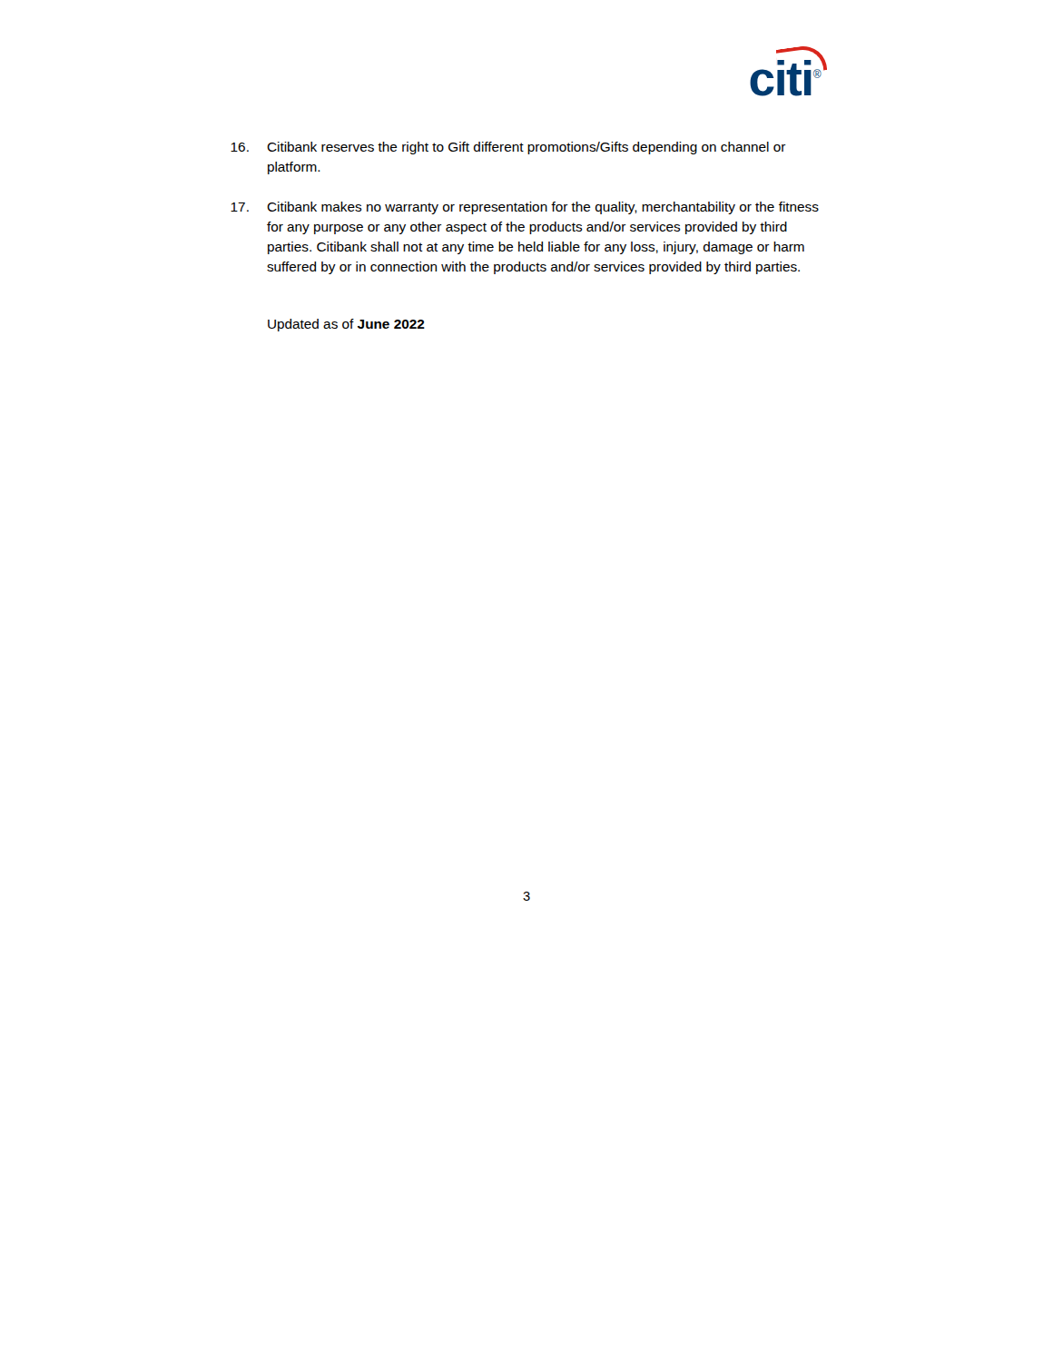citi ®
Citibank reserves the right to Gift different promotions/Gifts depending on channel or platform.
Citibank makes no warranty or representation for the quality, merchantability or the fitness for any purpose or any other aspect of the products and/or services provided by third parties. Citibank shall not at any time be held liable for any loss, injury, damage or harm suffered by or in connection with the products and/or services provided by third parties.
Updated as of June 2022
3